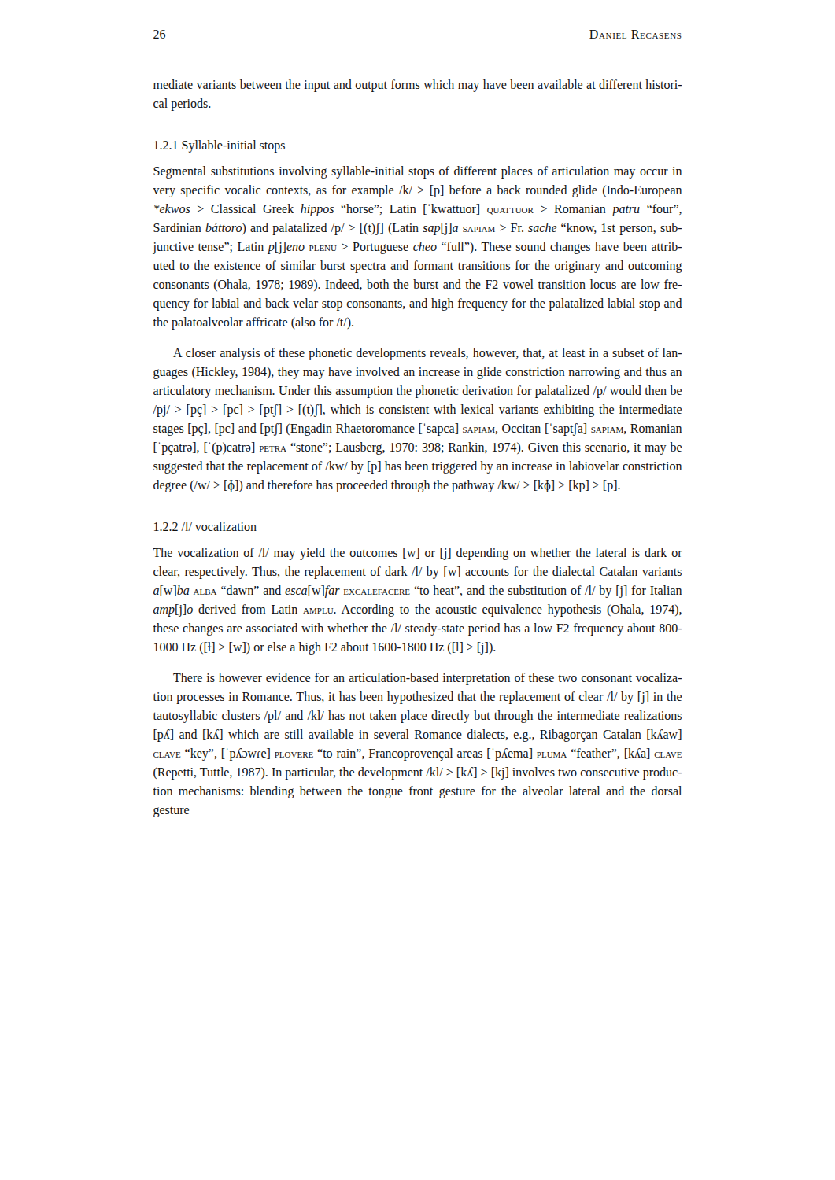26 Daniel Recasens
mediate variants between the input and output forms which may have been available at different historical periods.
1.2.1 Syllable-initial stops
Segmental substitutions involving syllable-initial stops of different places of articulation may occur in very specific vocalic contexts, as for example /k/ > [p] before a back rounded glide (Indo-European *ekwos > Classical Greek hippos “horse”; Latin [ˈkwattuor] quattuor > Romanian patru “four”, Sardinian báttoro) and palatalized /p/ > [(t)ʃ] (Latin sap[j]a sapiam > Fr. sache “know, 1st person, subjunctive tense”; Latin p[j]eno plenu > Portuguese cheo “full”). These sound changes have been attributed to the existence of similar burst spectra and formant transitions for the originary and outcoming consonants (Ohala, 1978; 1989). Indeed, both the burst and the F2 vowel transition locus are low frequency for labial and back velar stop consonants, and high frequency for the palatalized labial stop and the palatoalveolar affricate (also for /t/).
A closer analysis of these phonetic developments reveals, however, that, at least in a subset of languages (Hickley, 1984), they may have involved an increase in glide constriction narrowing and thus an articulatory mechanism. Under this assumption the phonetic derivation for palatalized /p/ would then be /pj/ > [pç] > [pc] > [ptʃ] > [(t)ʃ], which is consistent with lexical variants exhibiting the intermediate stages [pç], [pc] and [ptʃ] (Engadin Rhaetoromance [ˈsapca] sapiam, Occitan [ˈsaptʃa] sapiam, Romanian [ˈpçatrə], [ˈ(p)catrə] petra “stone”; Lausberg, 1970: 398; Rankin, 1974). Given this scenario, it may be suggested that the replacement of /kw/ by [p] has been triggered by an increase in labiovelar constriction degree (/w/ > [ɸ]) and therefore has proceeded through the pathway /kw/ > [kɸ] > [kp] > [p].
1.2.2 /l/ vocalization
The vocalization of /l/ may yield the outcomes [w] or [j] depending on whether the lateral is dark or clear, respectively. Thus, the replacement of dark /l/ by [w] accounts for the dialectal Catalan variants a[w]ba alba “dawn” and esca[w]far excalefacere “to heat”, and the substitution of /l/ by [j] for Italian amp[j]o derived from Latin amplu. According to the acoustic equivalence hypothesis (Ohala, 1974), these changes are associated with whether the /l/ steady-state period has a low F2 frequency about 800-1000 Hz ([ɫ] > [w]) or else a high F2 about 1600-1800 Hz ([l] > [j]).
There is however evidence for an articulation-based interpretation of these two consonant vocalization processes in Romance. Thus, it has been hypothesized that the replacement of clear /l/ by [j] in the tautosyllabic clusters /pl/ and /kl/ has not taken place directly but through the intermediate realizations [pʎ] and [kʎ] which are still available in several Romance dialects, e.g., Ribagorçan Catalan [kʎaw] clave “key”, [ˈpʎɔwɾe] plovere “to rain”, Francoprovençal areas [ˈpʎema] pluma “feather”, [kʎa] clave (Repetti, Tuttle, 1987). In particular, the development /kl/ > [kʎ] > [kj] involves two consecutive production mechanisms: blending between the tongue front gesture for the alveolar lateral and the dorsal gesture